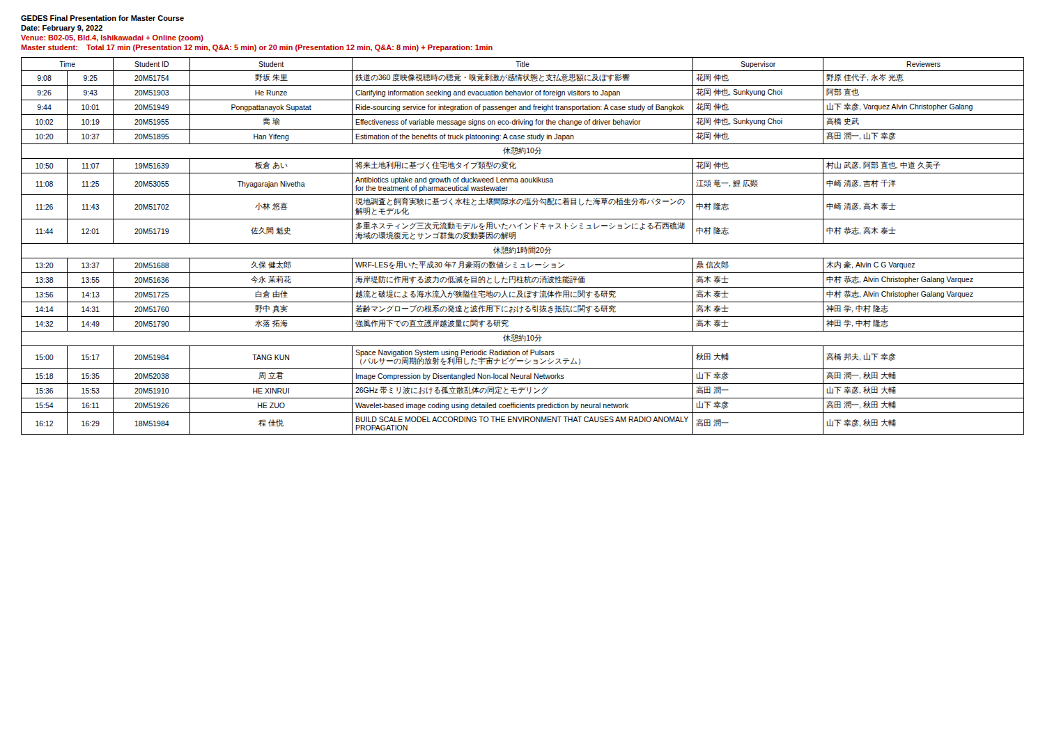GEDES Final Presentation for Master Course
Date: February 9, 2022
Venue: B02-05, Bld.4, Ishikawadai + Online (zoom)
Master student: Total 17 min (Presentation 12 min, Q&A: 5 min) or 20 min (Presentation 12 min, Q&A: 8 min) + Preparation: 1min
| Time | Student ID | Student | Title | Supervisor | Reviewers |
| --- | --- | --- | --- | --- | --- |
| 9:08 | 9:25 | 20M51754 | 野坂 朱里 | 鉄道の360 度映像視聴時の聴覚・嗅覚刺激が感情状態と支払意思額に及ぼす影響 | 花岡 伸也 | 野原 佳代子, 永岑 光恵 |
| 9:26 | 9:43 | 20M51903 | He Runze | Clarifying information seeking and evacuation behavior of foreign visitors to Japan | 花岡 伸也, Sunkyung Choi | 阿部 直也 |
| 9:44 | 10:01 | 20M51949 | Pongpattanayok Supatat | Ride-sourcing service for integration of passenger and freight transportation: A case study of Bangkok | 花岡 伸也 | 山下 幸彦, Varquez Alvin Christopher Galang |
| 10:02 | 10:19 | 20M51955 | 喬 瑜 | Effectiveness of variable message signs on eco-driving for the change of driver behavior | 花岡 伸也, Sunkyung Choi | 高橋 史武 |
| 10:20 | 10:37 | 20M51895 | Han Yifeng | Estimation of the benefits of truck platooning: A case study in Japan | 花岡 伸也 | 髙田 潤一, 山下 幸彦 |
| 休憩約10分 |
| 10:50 | 11:07 | 19M51639 | 板倉 あい | 将来土地利用に基づく住宅地タイプ類型の変化 | 花岡 伸也 | 村山 武彦, 阿部 直也, 中道 久美子 |
| 11:08 | 11:25 | 20M53055 | Thyagarajan Nivetha | Antibiotics uptake and growth of duckweed Lenma aoukikusa for the treatment of pharmaceutical wastewater | 江頭 竜一, 鯉 広顕 | 中崎 清彦, 吉村 千洋 |
| 11:26 | 11:43 | 20M51702 | 小林 悠喜 | 現地調査と飼育実験に基づく水柱と土壌間隙水の塩分勾配に着目した海草の植生分布パターンの解明とモデル化 | 中村 隆志 | 中崎 清彦, 高木 泰士 |
| 11:44 | 12:01 | 20M51719 | 佐久間 魁史 | 多重ネスティング三次元流動モデルを用いたハインドキャストシミュレーションによる石西礁湖海域の環境復元とサンゴ群集の変動要因の解明 | 中村 隆志 | 中村 恭志, 高木 泰士 |
| 休憩約1時間20分 |
| 13:20 | 13:37 | 20M51688 | 久保 健太郎 | WRF-LESを用いた平成30 年7 月豪雨の数値シミュレーション | 鼎 信次郎 | 木内 豪, Alvin C G Varquez |
| 13:38 | 13:55 | 20M51636 | 今永 茉莉花 | 海岸堤防に作用する波力の低減を目的とした円柱杭の消波性能評価 | 高木 泰士 | 中村 恭志, Alvin Christopher Galang Varquez |
| 13:56 | 14:13 | 20M51725 | 白倉 由佳 | 越流と破堤による海水流入が狭隘住宅地の人に及ぼす流体作用に関する研究 | 高木 泰士 | 中村 恭志, Alvin Christopher Galang Varquez |
| 14:14 | 14:31 | 20M51760 | 野中 真実 | 若齢マングローブの根系の発達と波作用下における引抜き抵抗に関する研究 | 高木 泰士 | 神田 学, 中村 隆志 |
| 14:32 | 14:49 | 20M51790 | 水落 拓海 | 強風作用下での直立護岸越波量に関する研究 | 高木 泰士 | 神田 学, 中村 隆志 |
| 休憩約10分 |
| 15:00 | 15:17 | 20M51984 | TANG KUN | Space Navigation System using Periodic Radiation of Pulsars （パルサーの周期的放射を利用した宇宙ナビゲーションシステム） | 秋田 大輔 | 高橋 邦夫, 山下 幸彦 |
| 15:18 | 15:35 | 20M52038 | 周 立君 | Image Compression by Disentangled Non-local Neural Networks | 山下 幸彦 | 高田 潤一, 秋田 大輔 |
| 15:36 | 15:53 | 20M51910 | HE XINRUI | 26GHz 帯ミリ波における孤立散乱体の同定とモデリング | 高田 潤一 | 山下 幸彦, 秋田 大輔 |
| 15:54 | 16:11 | 20M51926 | HE ZUO | Wavelet-based image coding using detailed coefficients prediction by neural network | 山下 幸彦 | 高田 潤一, 秋田 大輔 |
| 16:12 | 16:29 | 18M51984 | 程 佳悦 | BUILD SCALE MODEL ACCORDING TO THE ENVIRONMENT THAT CAUSES AM RADIO ANOMALY PROPAGATION | 高田 潤一 | 山下 幸彦, 秋田 大輔 |